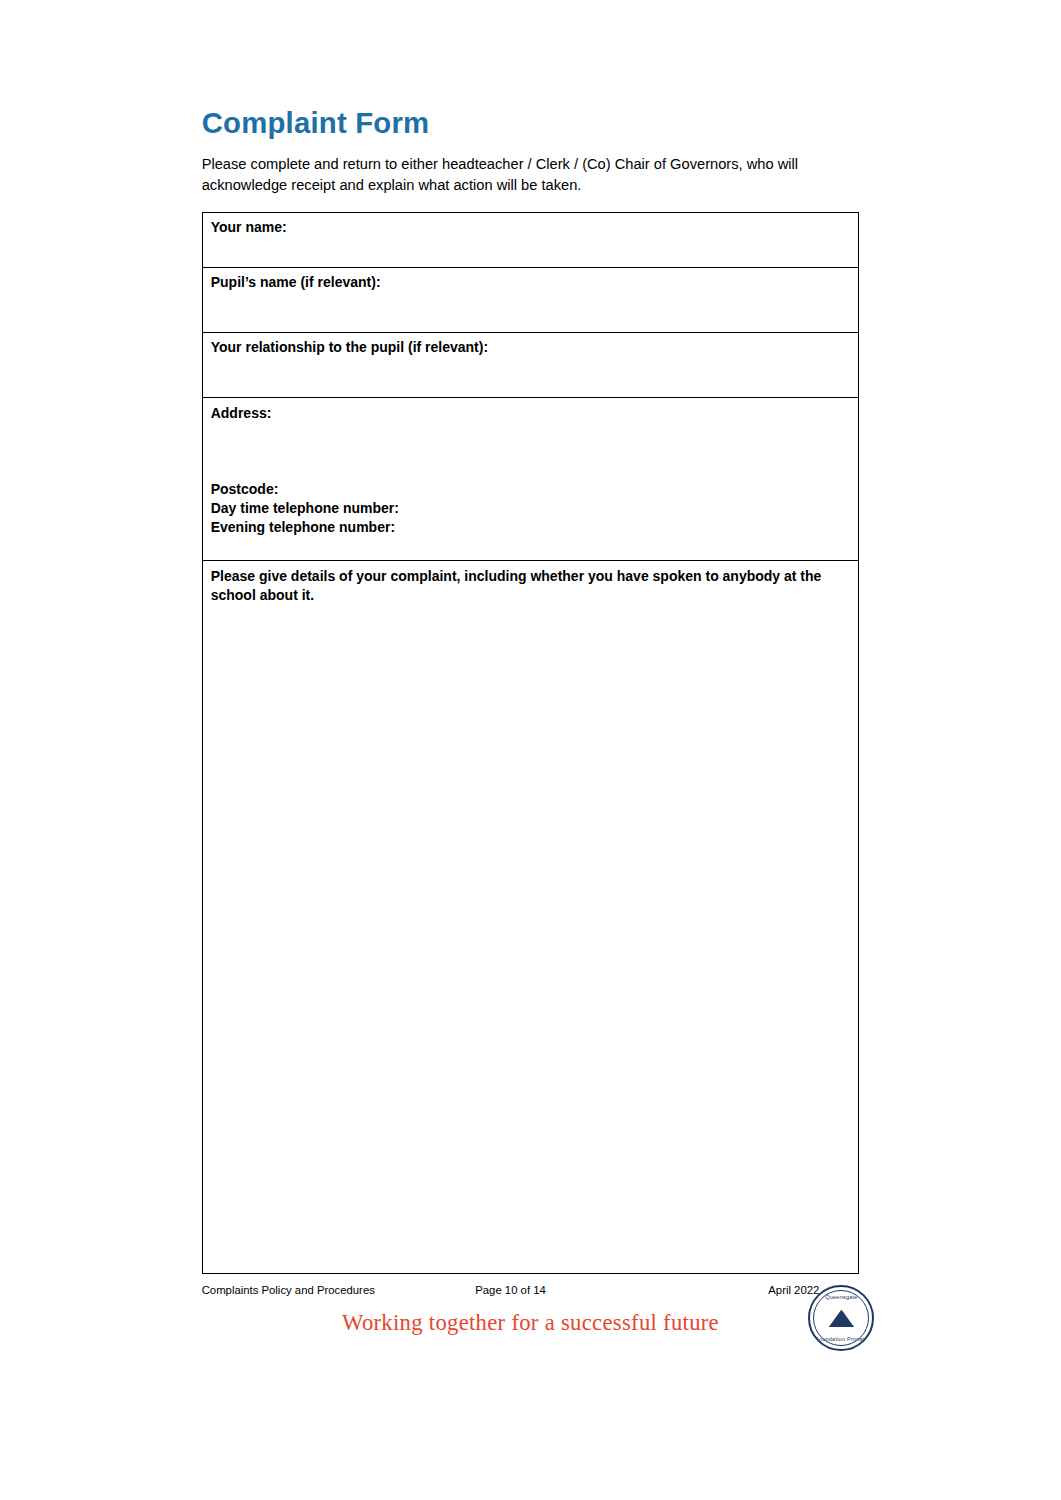Complaint Form
Please complete and return to either headteacher / Clerk / (Co) Chair of Governors, who will acknowledge receipt and explain what action will be taken.
| Your name: |
| Pupil’s name (if relevant): |
| Your relationship to the pupil (if relevant): |
| Address: Postcode: Day time telephone number: Evening telephone number: |
| Please give details of your complaint, including whether you have spoken to anybody at the school about it. |
Complaints Policy and Procedures
Page 10 of 14
April 2022
Working together for a successful future
Queensgate
★
Foundation Primary